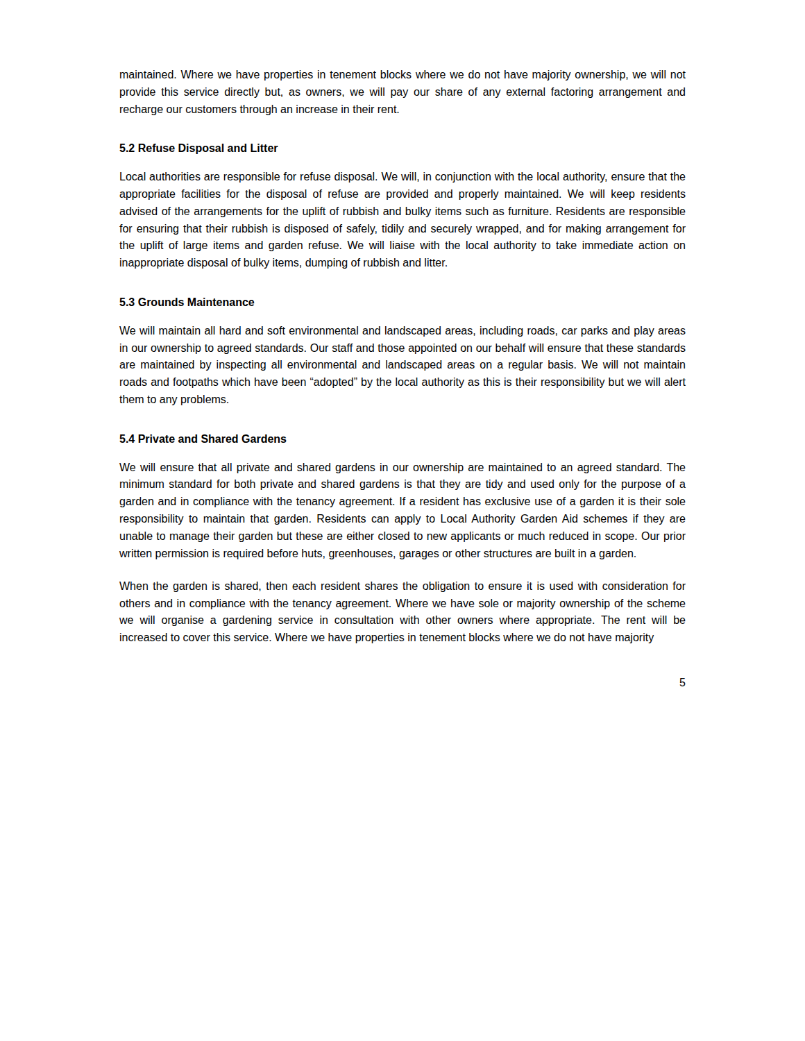maintained. Where we have properties in tenement blocks where we do not have majority ownership, we will not provide this service directly but, as owners, we will pay our share of any external factoring arrangement and recharge our customers through an increase in their rent.
5.2 Refuse Disposal and Litter
Local authorities are responsible for refuse disposal. We will, in conjunction with the local authority, ensure that the appropriate facilities for the disposal of refuse are provided and properly maintained. We will keep residents advised of the arrangements for the uplift of rubbish and bulky items such as furniture. Residents are responsible for ensuring that their rubbish is disposed of safely, tidily and securely wrapped, and for making arrangement for the uplift of large items and garden refuse. We will liaise with the local authority to take immediate action on inappropriate disposal of bulky items, dumping of rubbish and litter.
5.3 Grounds Maintenance
We will maintain all hard and soft environmental and landscaped areas, including roads, car parks and play areas in our ownership to agreed standards. Our staff and those appointed on our behalf will ensure that these standards are maintained by inspecting all environmental and landscaped areas on a regular basis. We will not maintain roads and footpaths which have been “adopted” by the local authority as this is their responsibility but we will alert them to any problems.
5.4 Private and Shared Gardens
We will ensure that all private and shared gardens in our ownership are maintained to an agreed standard. The minimum standard for both private and shared gardens is that they are tidy and used only for the purpose of a garden and in compliance with the tenancy agreement. If a resident has exclusive use of a garden it is their sole responsibility to maintain that garden. Residents can apply to Local Authority Garden Aid schemes if they are unable to manage their garden but these are either closed to new applicants or much reduced in scope. Our prior written permission is required before huts, greenhouses, garages or other structures are built in a garden.
When the garden is shared, then each resident shares the obligation to ensure it is used with consideration for others and in compliance with the tenancy agreement. Where we have sole or majority ownership of the scheme we will organise a gardening service in consultation with other owners where appropriate. The rent will be increased to cover this service. Where we have properties in tenement blocks where we do not have majority
5